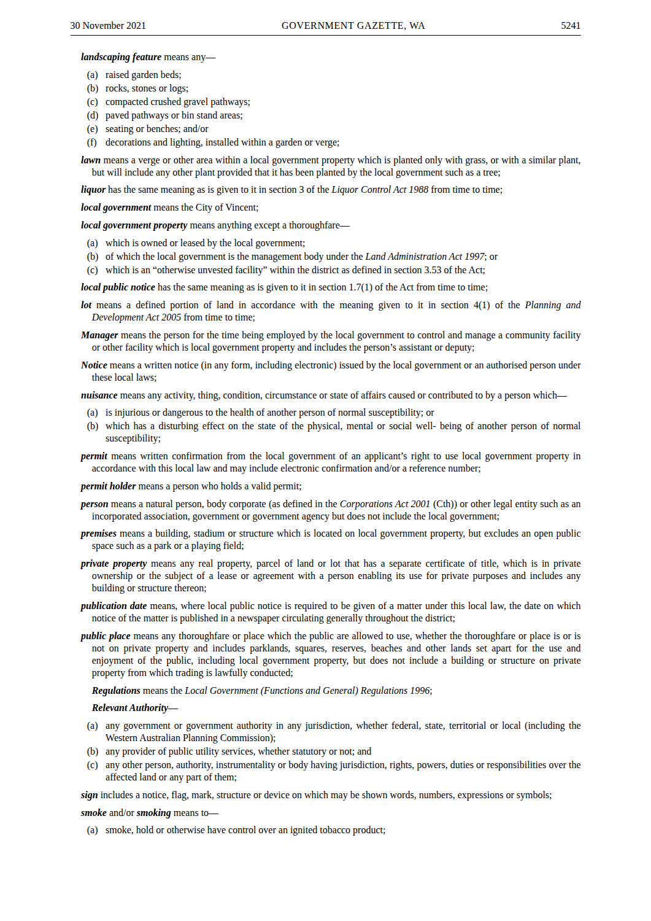30 November 2021 GOVERNMENT GAZETTE, WA 5241
landscaping feature means any—
(a) raised garden beds;
(b) rocks, stones or logs;
(c) compacted crushed gravel pathways;
(d) paved pathways or bin stand areas;
(e) seating or benches; and/or
(f) decorations and lighting, installed within a garden or verge;
lawn means a verge or other area within a local government property which is planted only with grass, or with a similar plant, but will include any other plant provided that it has been planted by the local government such as a tree;
liquor has the same meaning as is given to it in section 3 of the Liquor Control Act 1988 from time to time;
local government means the City of Vincent;
local government property means anything except a thoroughfare—
(a) which is owned or leased by the local government;
(b) of which the local government is the management body under the Land Administration Act 1997; or
(c) which is an “otherwise unvested facility” within the district as defined in section 3.53 of the Act;
local public notice has the same meaning as is given to it in section 1.7(1) of the Act from time to time;
lot means a defined portion of land in accordance with the meaning given to it in section 4(1) of the Planning and Development Act 2005 from time to time;
Manager means the person for the time being employed by the local government to control and manage a community facility or other facility which is local government property and includes the person’s assistant or deputy;
Notice means a written notice (in any form, including electronic) issued by the local government or an authorised person under these local laws;
nuisance means any activity, thing, condition, circumstance or state of affairs caused or contributed to by a person which—
(a) is injurious or dangerous to the health of another person of normal susceptibility; or
(b) which has a disturbing effect on the state of the physical, mental or social well- being of another person of normal susceptibility;
permit means written confirmation from the local government of an applicant’s right to use local government property in accordance with this local law and may include electronic confirmation and/or a reference number;
permit holder means a person who holds a valid permit;
person means a natural person, body corporate (as defined in the Corporations Act 2001 (Cth)) or other legal entity such as an incorporated association, government or government agency but does not include the local government;
premises means a building, stadium or structure which is located on local government property, but excludes an open public space such as a park or a playing field;
private property means any real property, parcel of land or lot that has a separate certificate of title, which is in private ownership or the subject of a lease or agreement with a person enabling its use for private purposes and includes any building or structure thereon;
publication date means, where local public notice is required to be given of a matter under this local law, the date on which notice of the matter is published in a newspaper circulating generally throughout the district;
public place means any thoroughfare or place which the public are allowed to use, whether the thoroughfare or place is or is not on private property and includes parklands, squares, reserves, beaches and other lands set apart for the use and enjoyment of the public, including local government property, but does not include a building or structure on private property from which trading is lawfully conducted;
Regulations means the Local Government (Functions and General) Regulations 1996;
Relevant Authority—
(a) any government or government authority in any jurisdiction, whether federal, state, territorial or local (including the Western Australian Planning Commission);
(b) any provider of public utility services, whether statutory or not; and
(c) any other person, authority, instrumentality or body having jurisdiction, rights, powers, duties or responsibilities over the affected land or any part of them;
sign includes a notice, flag, mark, structure or device on which may be shown words, numbers, expressions or symbols;
smoke and/or smoking means to—
(a) smoke, hold or otherwise have control over an ignited tobacco product;